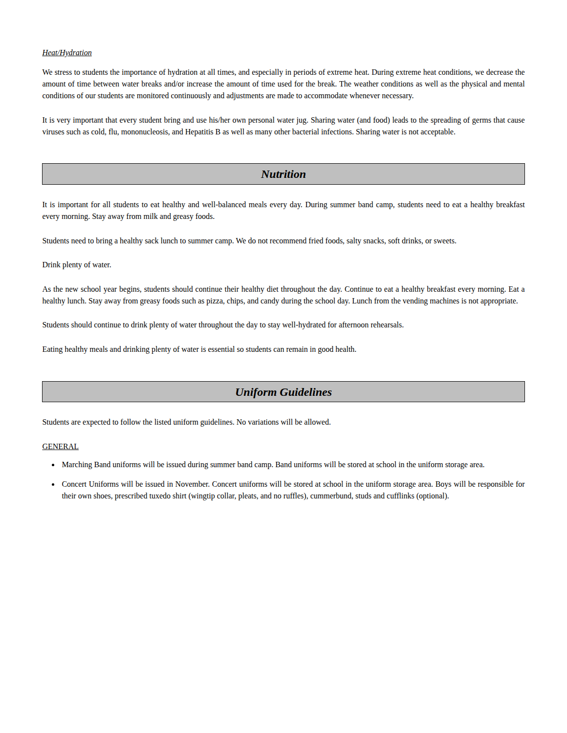Heat/Hydration
We stress to students the importance of hydration at all times, and especially in periods of extreme heat. During extreme heat conditions, we decrease the amount of time between water breaks and/or increase the amount of time used for the break. The weather conditions as well as the physical and mental conditions of our students are monitored continuously and adjustments are made to accommodate whenever necessary.
It is very important that every student bring and use his/her own personal water jug. Sharing water (and food) leads to the spreading of germs that cause viruses such as cold, flu, mononucleosis, and Hepatitis B as well as many other bacterial infections. Sharing water is not acceptable.
Nutrition
It is important for all students to eat healthy and well-balanced meals every day. During summer band camp, students need to eat a healthy breakfast every morning. Stay away from milk and greasy foods.
Students need to bring a healthy sack lunch to summer camp. We do not recommend fried foods, salty snacks, soft drinks, or sweets.
Drink plenty of water.
As the new school year begins, students should continue their healthy diet throughout the day. Continue to eat a healthy breakfast every morning. Eat a healthy lunch. Stay away from greasy foods such as pizza, chips, and candy during the school day. Lunch from the vending machines is not appropriate.
Students should continue to drink plenty of water throughout the day to stay well-hydrated for afternoon rehearsals.
Eating healthy meals and drinking plenty of water is essential so students can remain in good health.
Uniform Guidelines
Students are expected to follow the listed uniform guidelines. No variations will be allowed.
GENERAL
Marching Band uniforms will be issued during summer band camp. Band uniforms will be stored at school in the uniform storage area.
Concert Uniforms will be issued in November. Concert uniforms will be stored at school in the uniform storage area. Boys will be responsible for their own shoes, prescribed tuxedo shirt (wingtip collar, pleats, and no ruffles), cummerbund, studs and cufflinks (optional).